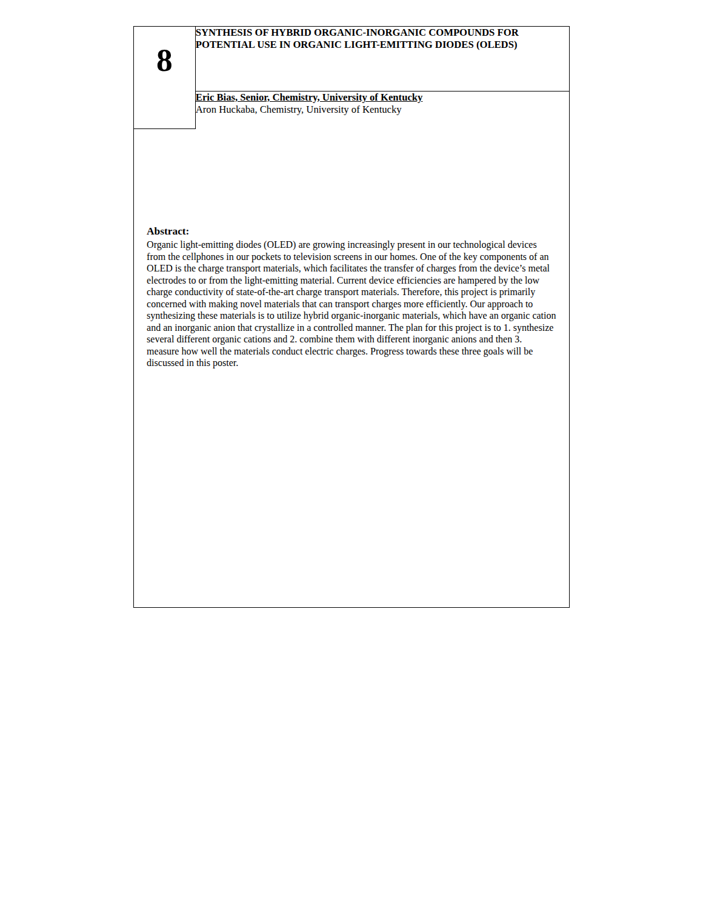| 8 | Synthesis of Hybrid Organic-Inorganic Compounds for Potential Use in Organic Light-Emitting Diodes (OLEDs) |
| Eric Bias, Senior, Chemistry, University of Kentucky Aron Huckaba, Chemistry, University of Kentucky |
Abstract:
Organic light-emitting diodes (OLED) are growing increasingly present in our technological devices from the cellphones in our pockets to television screens in our homes. One of the key components of an OLED is the charge transport materials, which facilitates the transfer of charges from the device’s metal electrodes to or from the light-emitting material. Current device efficiencies are hampered by the low charge conductivity of state-of-the-art charge transport materials. Therefore, this project is primarily concerned with making novel materials that can transport charges more efficiently. Our approach to synthesizing these materials is to utilize hybrid organic-inorganic materials, which have an organic cation and an inorganic anion that crystallize in a controlled manner. The plan for this project is to 1. synthesize several different organic cations and 2. combine them with different inorganic anions and then 3. measure how well the materials conduct electric charges. Progress towards these three goals will be discussed in this poster.